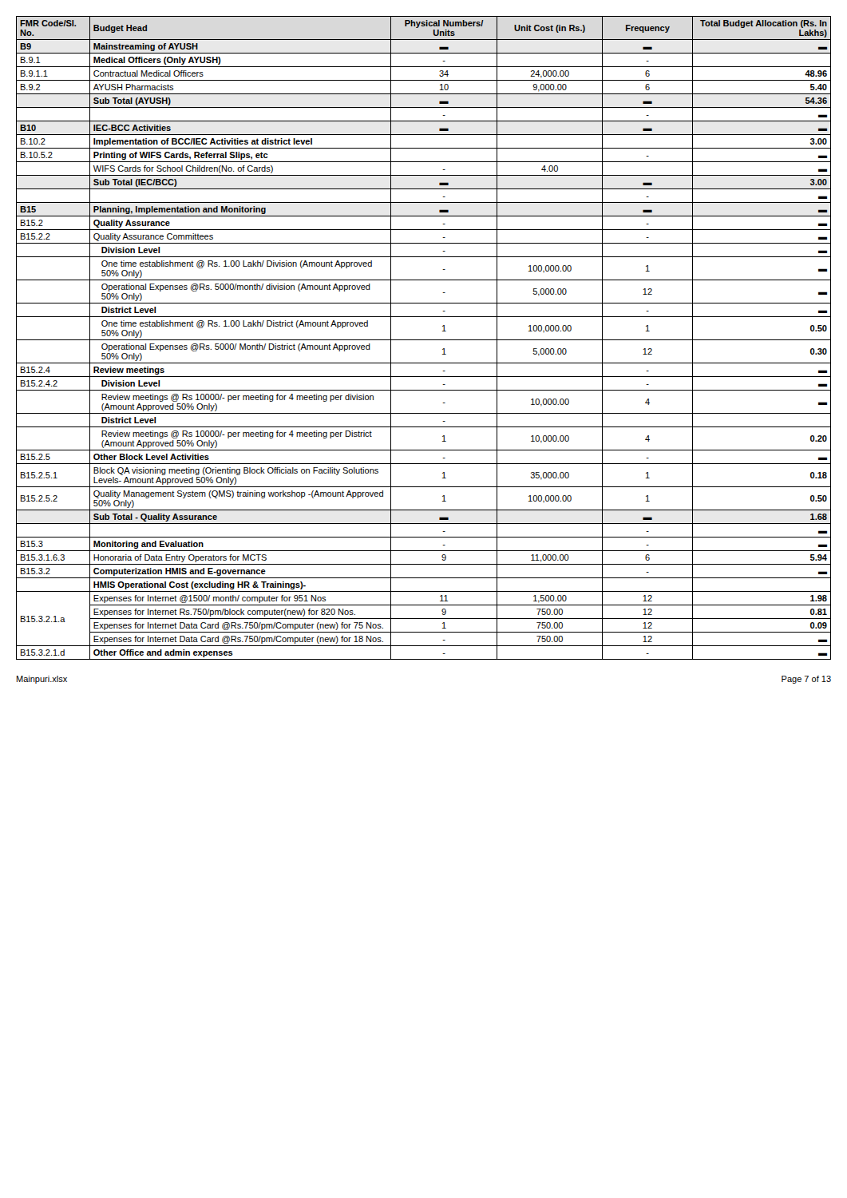| FMR Code/Sl. No. | Budget Head | Physical Numbers/ Units | Unit Cost (in Rs.) | Frequency | Total Budget Allocation (Rs. In Lakhs) |
| --- | --- | --- | --- | --- | --- |
| B9 | Mainstreaming of AYUSH | ▬ | | ▬ | ▬ |
| B.9.1 | Medical Officers (Only AYUSH) | - | | - | |
| B.9.1.1 | Contractual Medical Officers | 34 | 24,000.00 | 6 | 48.96 |
| B.9.2 | AYUSH Pharmacists | 10 | 9,000.00 | 6 | 5.40 |
| | Sub Total (AYUSH) | ▬ | | ▬ | 54.36 |
| | | - | | - | ▬ |
| B10 | IEC-BCC Activities | ▬ | | ▬ | ▬ |
| B.10.2 | Implementation of BCC/IEC Activities at district level | | | | 3.00 |
| B.10.5.2 | Printing of WIFS Cards, Referral Slips, etc | | | - | ▬ |
| | WIFS Cards for School Children(No. of Cards) | - | 4.00 | | ▬ |
| | Sub Total (IEC/BCC) | ▬ | | ▬ | 3.00 |
| | | - | | - | ▬ |
| B15 | Planning, Implementation and Monitoring | ▬ | | ▬ | ▬ |
| B15.2 | Quality Assurance | - | | - | ▬ |
| B15.2.2 | Quality Assurance Committees | - | | - | ▬ |
| | Division Level | - | | | ▬ |
| | One time establishment @ Rs. 1.00 Lakh/ Division (Amount Approved 50% Only) | - | 100,000.00 | 1 | ▬ |
| | Operational Expenses @Rs. 5000/month/ division (Amount Approved 50% Only) | - | 5,000.00 | 12 | ▬ |
| | District Level | - | | - | ▬ |
| | One time establishment @ Rs. 1.00 Lakh/ District (Amount Approved 50% Only) | 1 | 100,000.00 | 1 | 0.50 |
| | Operational Expenses @Rs. 5000/ Month/ District (Amount Approved 50% Only) | 1 | 5,000.00 | 12 | 0.30 |
| B15.2.4 | Review meetings | - | | - | ▬ |
| B15.2.4.2 | Division Level | - | | - | ▬ |
| | Review meetings @ Rs 10000/- per meeting for 4 meeting per division (Amount Approved 50% Only) | - | 10,000.00 | 4 | ▬ |
| | District Level | - | | | |
| | Review meetings @ Rs 10000/- per meeting for 4 meeting per District (Amount Approved 50% Only) | 1 | 10,000.00 | 4 | 0.20 |
| B15.2.5 | Other Block Level Activities | - | | - | ▬ |
| B15.2.5.1 | Block QA visioning meeting (Orienting Block Officials on Facility Solutions Levels- Amount Approved 50% Only) | 1 | 35,000.00 | 1 | 0.18 |
| B15.2.5.2 | Quality Management System (QMS) training workshop -(Amount Approved 50% Only) | 1 | 100,000.00 | 1 | 0.50 |
| | Sub Total - Quality Assurance | ▬ | | ▬ | 1.68 |
| | | - | | - | ▬ |
| B15.3 | Monitoring and Evaluation | - | | - | ▬ |
| B15.3.1.6.3 | Honoraria of Data Entry Operators for MCTS | 9 | 11,000.00 | 6 | 5.94 |
| B15.3.2 | Computerization HMIS and E-governance | | | - | ▬ |
| | HMIS Operational Cost (excluding HR & Trainings)- | | | | |
| B15.3.2.1.a | Expenses for Internet @1500/ month/ computer for 951 Nos | 11 | 1,500.00 | 12 | 1.98 |
| Expenses for Internet Rs.750/pm/block computer(new) for 820 Nos. | 9 | 750.00 | 12 | 0.81 |
| Expenses for Internet Data Card @Rs.750/pm/Computer (new) for 75 Nos. | 1 | 750.00 | 12 | 0.09 |
| Expenses for Internet Data Card @Rs.750/pm/Computer (new) for 18 Nos. | - | 750.00 | 12 | ▬ |
| B15.3.2.1.d | Other Office and admin expenses | - | | - | ▬ |
Mainpuri.xlsx Page 7 of 13